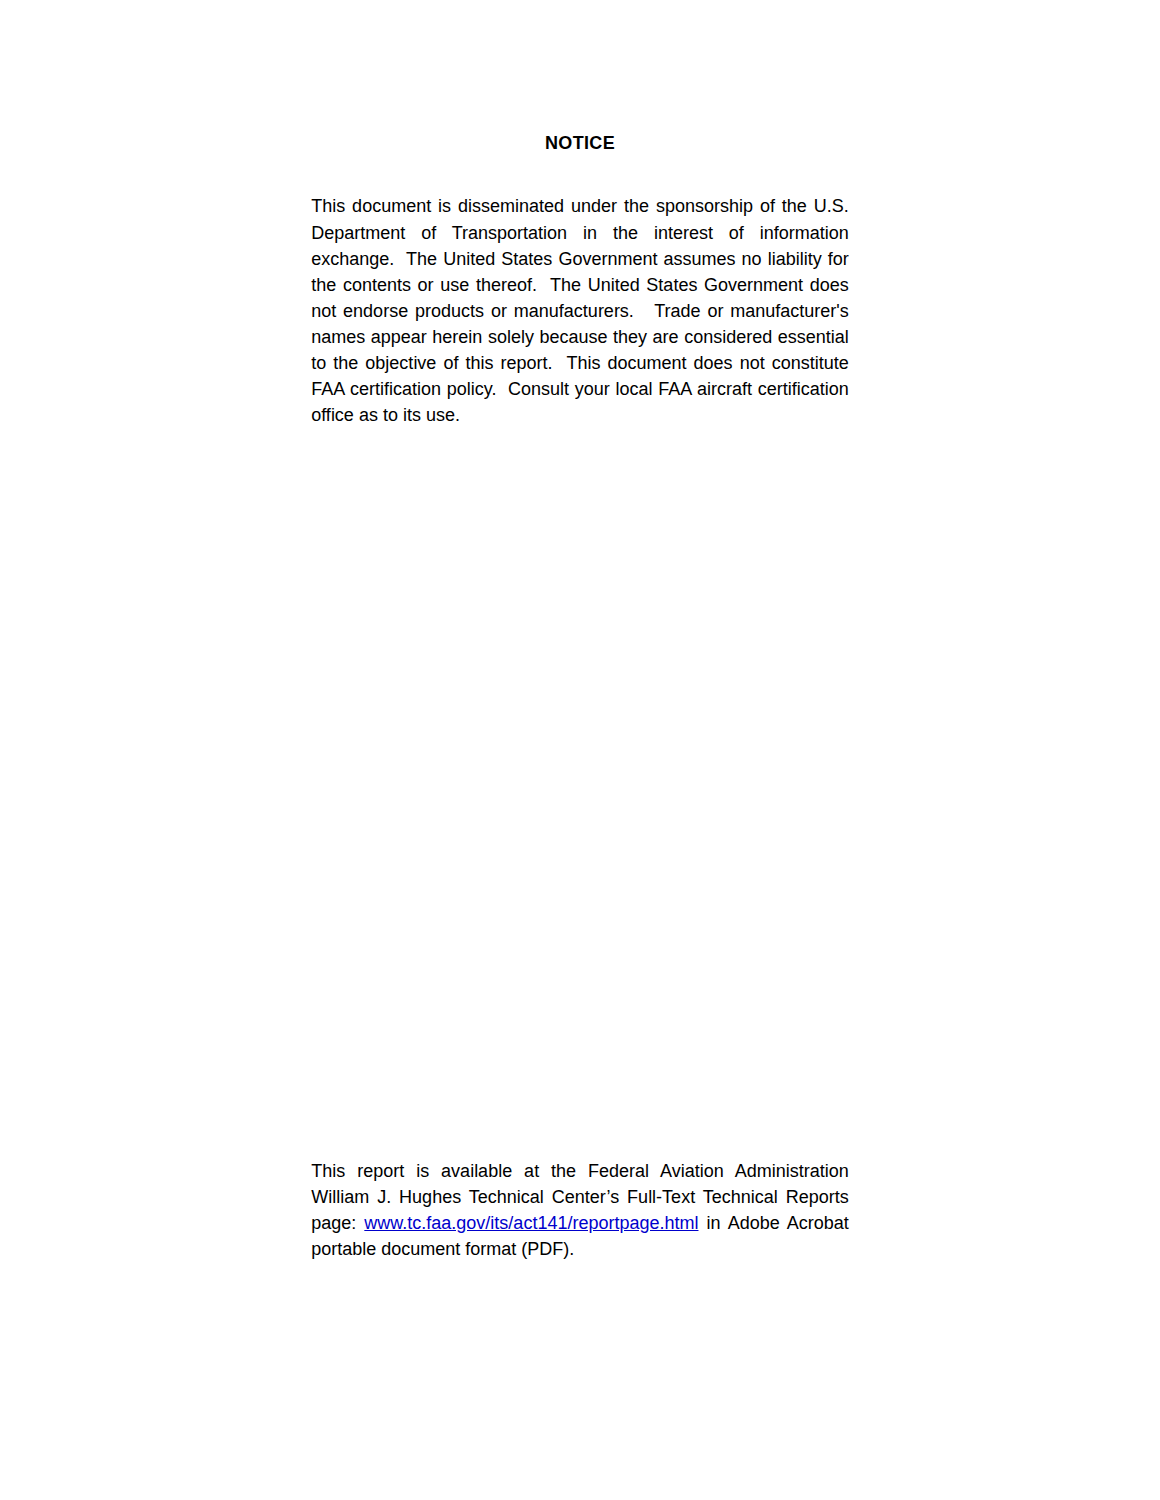NOTICE
This document is disseminated under the sponsorship of the U.S. Department of Transportation in the interest of information exchange. The United States Government assumes no liability for the contents or use thereof. The United States Government does not endorse products or manufacturers. Trade or manufacturer's names appear herein solely because they are considered essential to the objective of this report. This document does not constitute FAA certification policy. Consult your local FAA aircraft certification office as to its use.
This report is available at the Federal Aviation Administration William J. Hughes Technical Center’s Full-Text Technical Reports page: www.tc.faa.gov/its/act141/reportpage.html in Adobe Acrobat portable document format (PDF).